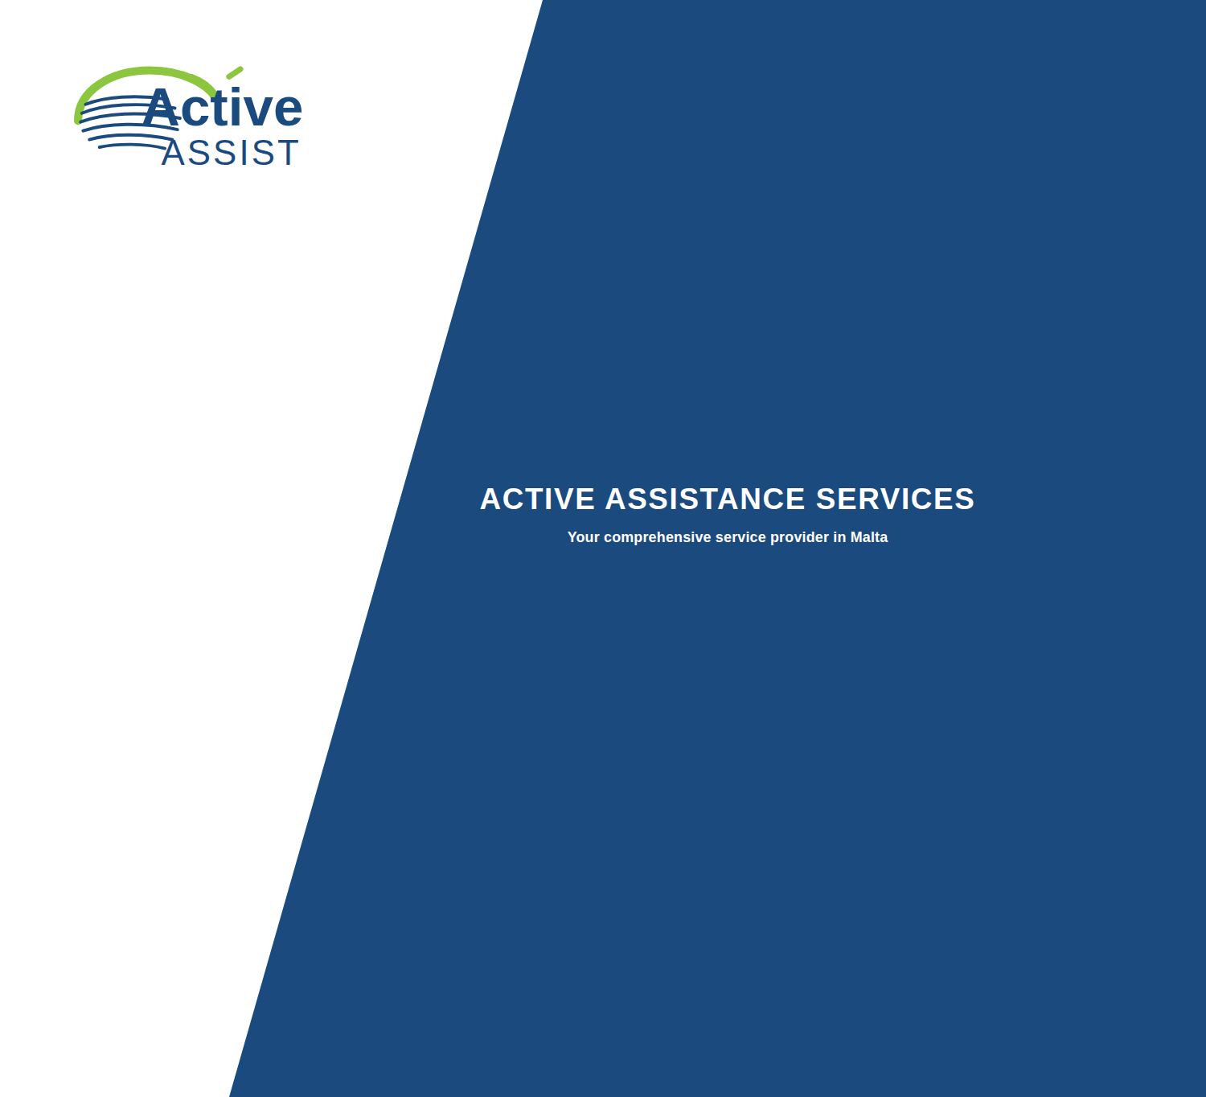Active ASSIST
Active Assistance Services
Your comprehensive service provider in Malta